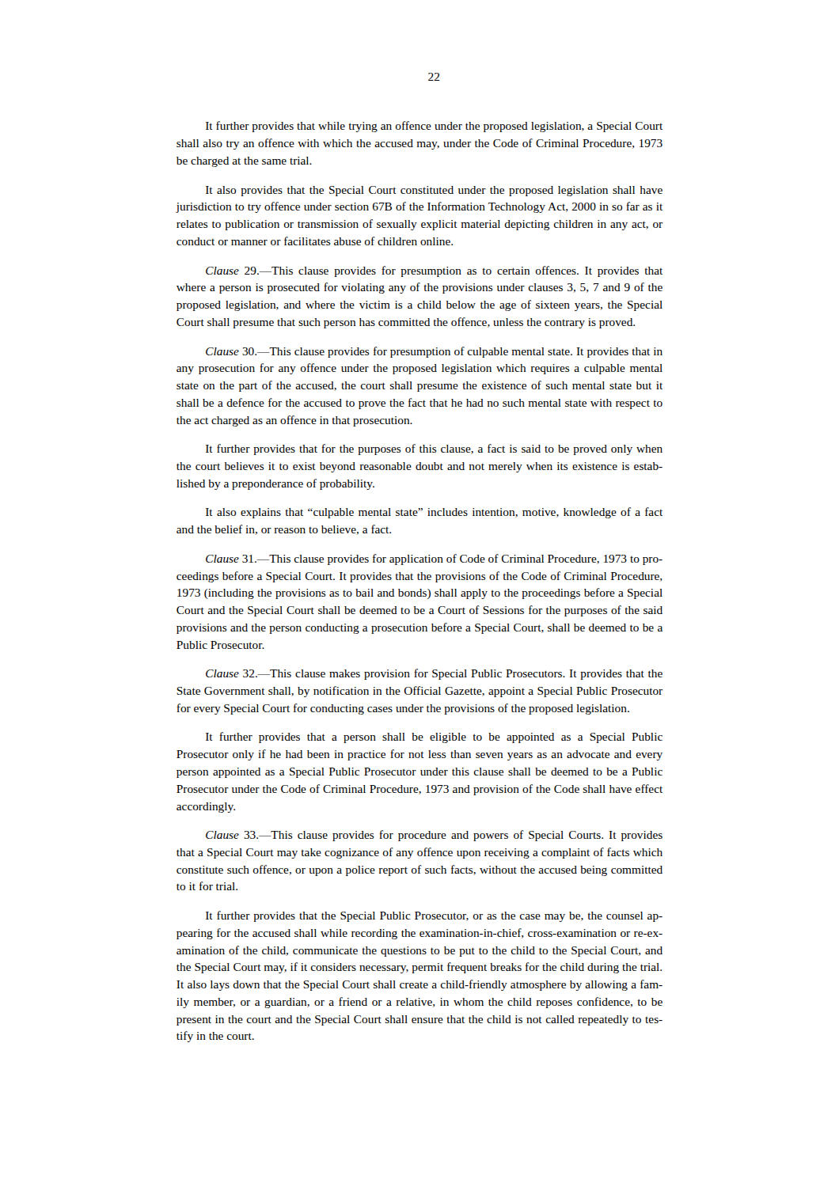22
It further provides that while trying an offence under the proposed legislation, a Special Court shall also try an offence with which the accused may, under the Code of Criminal Procedure, 1973 be charged at the same trial.
It also provides that the Special Court constituted under the proposed legislation shall have jurisdiction to try offence under section 67B of the Information Technology Act, 2000 in so far as it relates to publication or transmission of sexually explicit material depicting children in any act, or conduct or manner or facilitates abuse of children online.
Clause 29.—This clause provides for presumption as to certain offences. It provides that where a person is prosecuted for violating any of the provisions under clauses 3, 5, 7 and 9 of the proposed legislation, and where the victim is a child below the age of sixteen years, the Special Court shall presume that such person has committed the offence, unless the contrary is proved.
Clause 30.—This clause provides for presumption of culpable mental state. It provides that in any prosecution for any offence under the proposed legislation which requires a culpable mental state on the part of the accused, the court shall presume the existence of such mental state but it shall be a defence for the accused to prove the fact that he had no such mental state with respect to the act charged as an offence in that prosecution.
It further provides that for the purposes of this clause, a fact is said to be proved only when the court believes it to exist beyond reasonable doubt and not merely when its existence is established by a preponderance of probability.
It also explains that “culpable mental state” includes intention, motive, knowledge of a fact and the belief in, or reason to believe, a fact.
Clause 31.—This clause provides for application of Code of Criminal Procedure, 1973 to proceedings before a Special Court. It provides that the provisions of the Code of Criminal Procedure, 1973 (including the provisions as to bail and bonds) shall apply to the proceedings before a Special Court and the Special Court shall be deemed to be a Court of Sessions for the purposes of the said provisions and the person conducting a prosecution before a Special Court, shall be deemed to be a Public Prosecutor.
Clause 32.—This clause makes provision for Special Public Prosecutors. It provides that the State Government shall, by notification in the Official Gazette, appoint a Special Public Prosecutor for every Special Court for conducting cases under the provisions of the proposed legislation.
It further provides that a person shall be eligible to be appointed as a Special Public Prosecutor only if he had been in practice for not less than seven years as an advocate and every person appointed as a Special Public Prosecutor under this clause shall be deemed to be a Public Prosecutor under the Code of Criminal Procedure, 1973 and provision of the Code shall have effect accordingly.
Clause 33.—This clause provides for procedure and powers of Special Courts. It provides that a Special Court may take cognizance of any offence upon receiving a complaint of facts which constitute such offence, or upon a police report of such facts, without the accused being committed to it for trial.
It further provides that the Special Public Prosecutor, or as the case may be, the counsel appearing for the accused shall while recording the examination-in-chief, cross-examination or re-examination of the child, communicate the questions to be put to the child to the Special Court, and the Special Court may, if it considers necessary, permit frequent breaks for the child during the trial. It also lays down that the Special Court shall create a child-friendly atmosphere by allowing a family member, or a guardian, or a friend or a relative, in whom the child reposes confidence, to be present in the court and the Special Court shall ensure that the child is not called repeatedly to testify in the court.